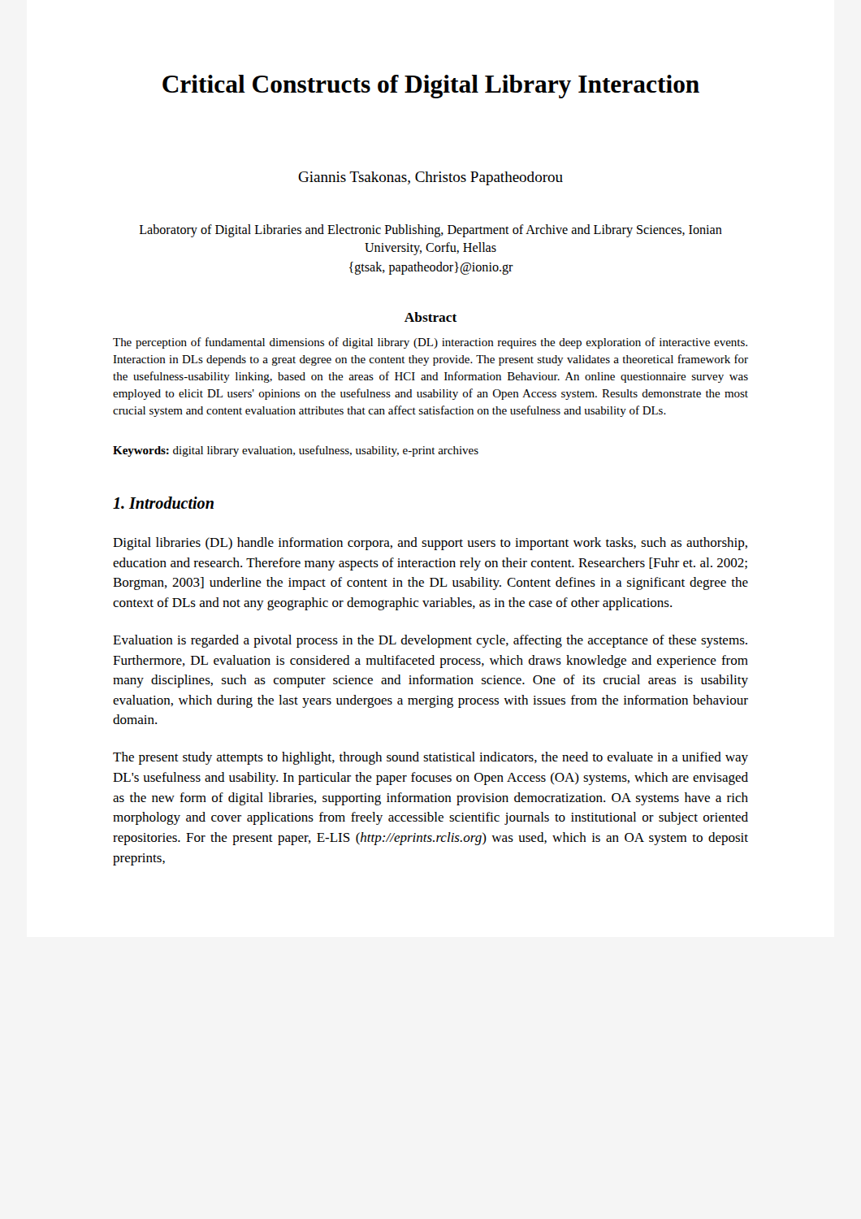Critical Constructs of Digital Library Interaction
Giannis Tsakonas, Christos Papatheodorou
Laboratory of Digital Libraries and Electronic Publishing, Department of Archive and Library Sciences, Ionian University, Corfu, Hellas {gtsak, papatheodor}@ionio.gr
Abstract
The perception of fundamental dimensions of digital library (DL) interaction requires the deep exploration of interactive events. Interaction in DLs depends to a great degree on the content they provide. The present study validates a theoretical framework for the usefulness-usability linking, based on the areas of HCI and Information Behaviour. An online questionnaire survey was employed to elicit DL users' opinions on the usefulness and usability of an Open Access system. Results demonstrate the most crucial system and content evaluation attributes that can affect satisfaction on the usefulness and usability of DLs.
Keywords: digital library evaluation, usefulness, usability, e-print archives
1. Introduction
Digital libraries (DL) handle information corpora, and support users to important work tasks, such as authorship, education and research. Therefore many aspects of interaction rely on their content. Researchers [Fuhr et. al. 2002; Borgman, 2003] underline the impact of content in the DL usability. Content defines in a significant degree the context of DLs and not any geographic or demographic variables, as in the case of other applications.
Evaluation is regarded a pivotal process in the DL development cycle, affecting the acceptance of these systems. Furthermore, DL evaluation is considered a multifaceted process, which draws knowledge and experience from many disciplines, such as computer science and information science. One of its crucial areas is usability evaluation, which during the last years undergoes a merging process with issues from the information behaviour domain.
The present study attempts to highlight, through sound statistical indicators, the need to evaluate in a unified way DL's usefulness and usability. In particular the paper focuses on Open Access (OA) systems, which are envisaged as the new form of digital libraries, supporting information provision democratization. OA systems have a rich morphology and cover applications from freely accessible scientific journals to institutional or subject oriented repositories. For the present paper, E-LIS (http://eprints.rclis.org) was used, which is an OA system to deposit preprints,